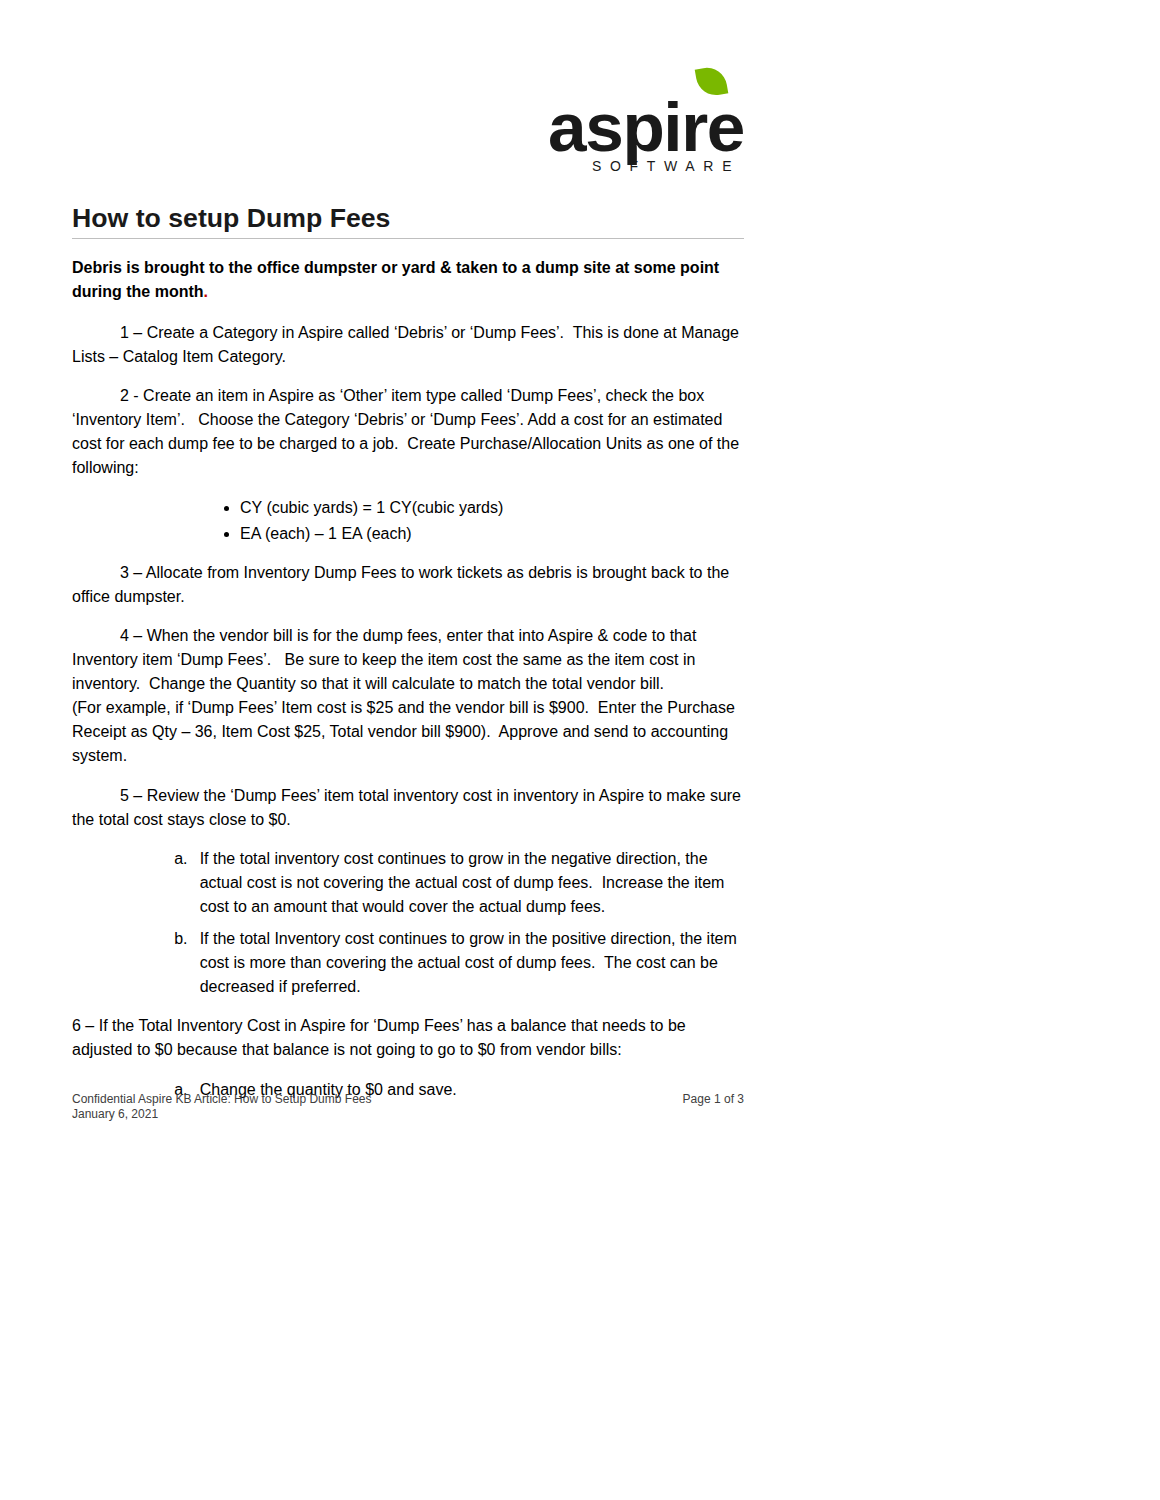aspire SOFTWARE
How to setup Dump Fees
Debris is brought to the office dumpster or yard & taken to a dump site at some point during the month.
1 – Create a Category in Aspire called ‘Debris’ or ‘Dump Fees’. This is done at Manage Lists – Catalog Item Category.
2 - Create an item in Aspire as ‘Other’ item type called ‘Dump Fees’, check the box ‘Inventory Item’. Choose the Category ‘Debris’ or ‘Dump Fees’. Add a cost for an estimated cost for each dump fee to be charged to a job. Create Purchase/Allocation Units as one of the following:
CY (cubic yards) = 1 CY(cubic yards)
EA (each) – 1 EA (each)
3 – Allocate from Inventory Dump Fees to work tickets as debris is brought back to the office dumpster.
4 – When the vendor bill is for the dump fees, enter that into Aspire & code to that Inventory item ‘Dump Fees’. Be sure to keep the item cost the same as the item cost in inventory. Change the Quantity so that it will calculate to match the total vendor bill.
(For example, if ‘Dump Fees’ Item cost is $25 and the vendor bill is $900. Enter the Purchase Receipt as Qty – 36, Item Cost $25, Total vendor bill $900). Approve and send to accounting system.
5 – Review the ‘Dump Fees’ item total inventory cost in inventory in Aspire to make sure the total cost stays close to $0.
If the total inventory cost continues to grow in the negative direction, the actual cost is not covering the actual cost of dump fees. Increase the item cost to an amount that would cover the actual dump fees.
If the total Inventory cost continues to grow in the positive direction, the item cost is more than covering the actual cost of dump fees. The cost can be decreased if preferred.
6 – If the Total Inventory Cost in Aspire for ‘Dump Fees’ has a balance that needs to be adjusted to $0 because that balance is not going to go to $0 from vendor bills:
Change the quantity to $0 and save.
Confidential Aspire KB Article: How to Setup Dumb Fees
January 6, 2021 Page 1 of 3